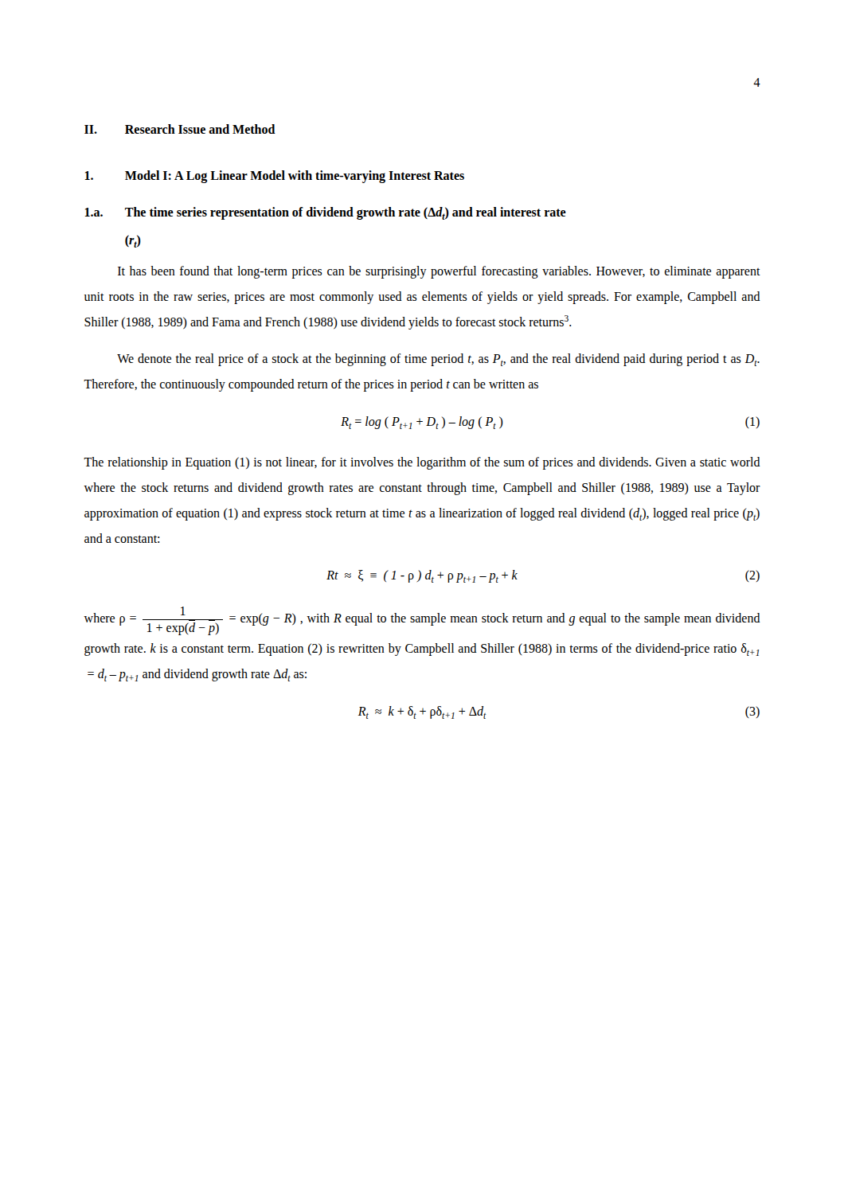4
II. Research Issue and Method
1. Model I: A Log Linear Model with time-varying Interest Rates
1.a. The time series representation of dividend growth rate (Δdt) and real interest rate
(rt)
It has been found that long-term prices can be surprisingly powerful forecasting variables. However, to eliminate apparent unit roots in the raw series, prices are most commonly used as elements of yields or yield spreads. For example, Campbell and Shiller (1988, 1989) and Fama and French (1988) use dividend yields to forecast stock returns3.
We denote the real price of a stock at the beginning of time period t, as Pt, and the real dividend paid during period t as Dt. Therefore, the continuously compounded return of the prices in period t can be written as
Rt = log ( Pt+1 + Dt ) – log ( Pt ) (1)
The relationship in Equation (1) is not linear, for it involves the logarithm of the sum of prices and dividends. Given a static world where the stock returns and dividend growth rates are constant through time, Campbell and Shiller (1988, 1989) use a Taylor approximation of equation (1) and express stock return at time t as a linearization of logged real dividend (dt), logged real price (pt) and a constant:
Rt ≈ ξ ≡ ( 1 - ρ ) dt + ρ pt+1 – pt + k (2)
where ρ = 11 + exp(d − p) = exp(g − R) , with R equal to the sample mean stock return and g equal to the sample mean dividend growth rate. k is a constant term. Equation (2) is rewritten by Campbell and Shiller (1988) in terms of the dividend-price ratio δt+1 = dt – pt+1 and dividend growth rate Δdt as:
Rt ≈ k + δt + ρδ t+1 + Δdt (3)